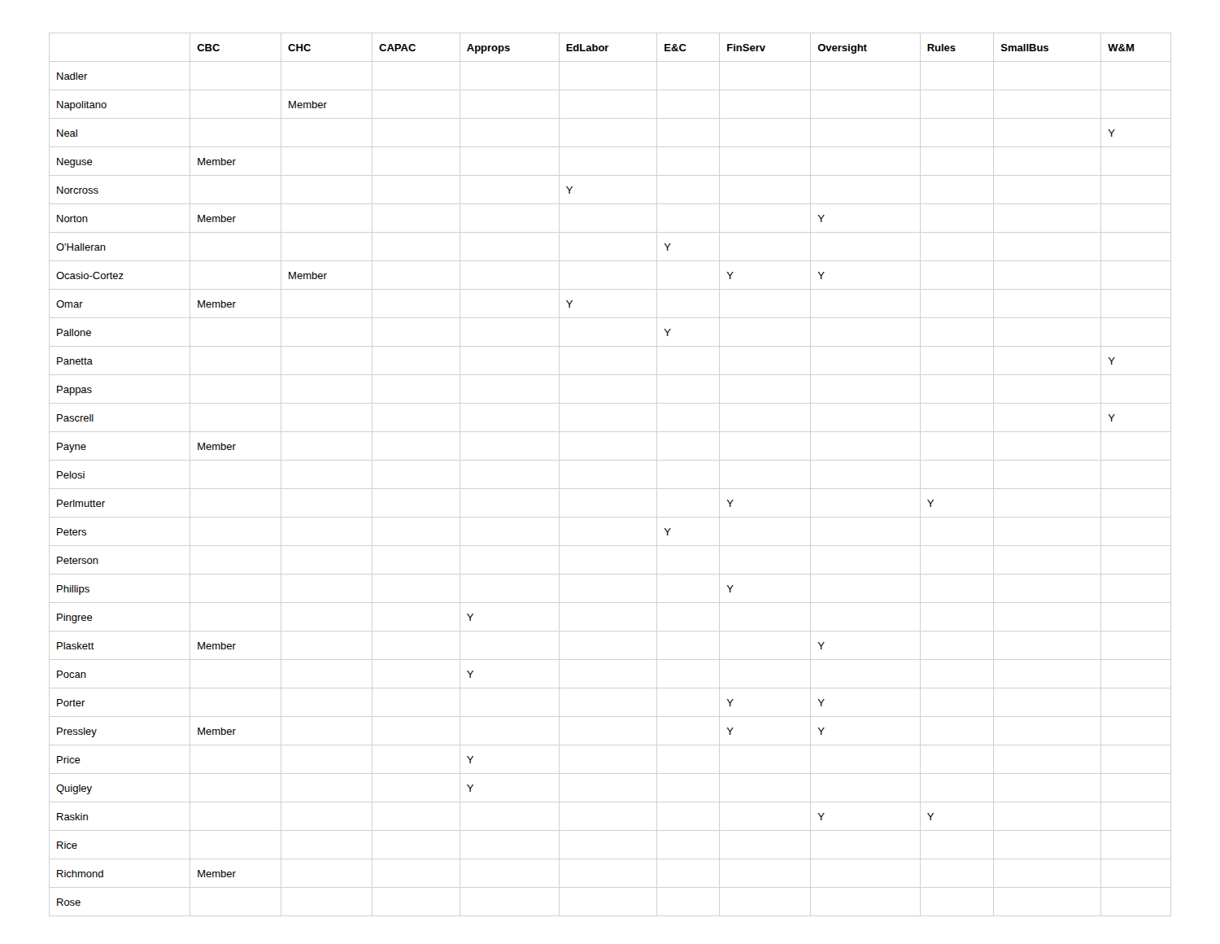| | CBC | CHC | CAPAC | Approps | EdLabor | E&C | FinServ | Oversight | Rules | SmallBus | W&M |
| --- | --- | --- | --- | --- | --- | --- | --- | --- | --- | --- | --- |
| Nadler | | | | | | | | | | | |
| Napolitano | | Member | | | | | | | | | |
| Neal | | | | | | | | | | | Y |
| Neguse | Member | | | | | | | | | | |
| Norcross | | | | | Y | | | | | | |
| Norton | Member | | | | | | | Y | | | |
| O'Halleran | | | | | | Y | | | | | |
| Ocasio-Cortez | | Member | | | | | Y | Y | | | |
| Omar | Member | | | | Y | | | | | | |
| Pallone | | | | | | Y | | | | | |
| Panetta | | | | | | | | | | | Y |
| Pappas | | | | | | | | | | | |
| Pascrell | | | | | | | | | | | Y |
| Payne | Member | | | | | | | | | | |
| Pelosi | | | | | | | | | | | |
| Perlmutter | | | | | | | Y | | Y | | |
| Peters | | | | | | Y | | | | | |
| Peterson | | | | | | | | | | | |
| Phillips | | | | | | | Y | | | | |
| Pingree | | | | Y | | | | | | | |
| Plaskett | Member | | | | | | | Y | | | |
| Pocan | | | | Y | | | | | | | |
| Porter | | | | | | | Y | Y | | | |
| Pressley | Member | | | | | | Y | Y | | | |
| Price | | | | Y | | | | | | | |
| Quigley | | | | Y | | | | | | | |
| Raskin | | | | | | | | Y | Y | | |
| Rice | | | | | | | | | | | |
| Richmond | Member | | | | | | | | | | |
| Rose | | | | | | | | | | | |